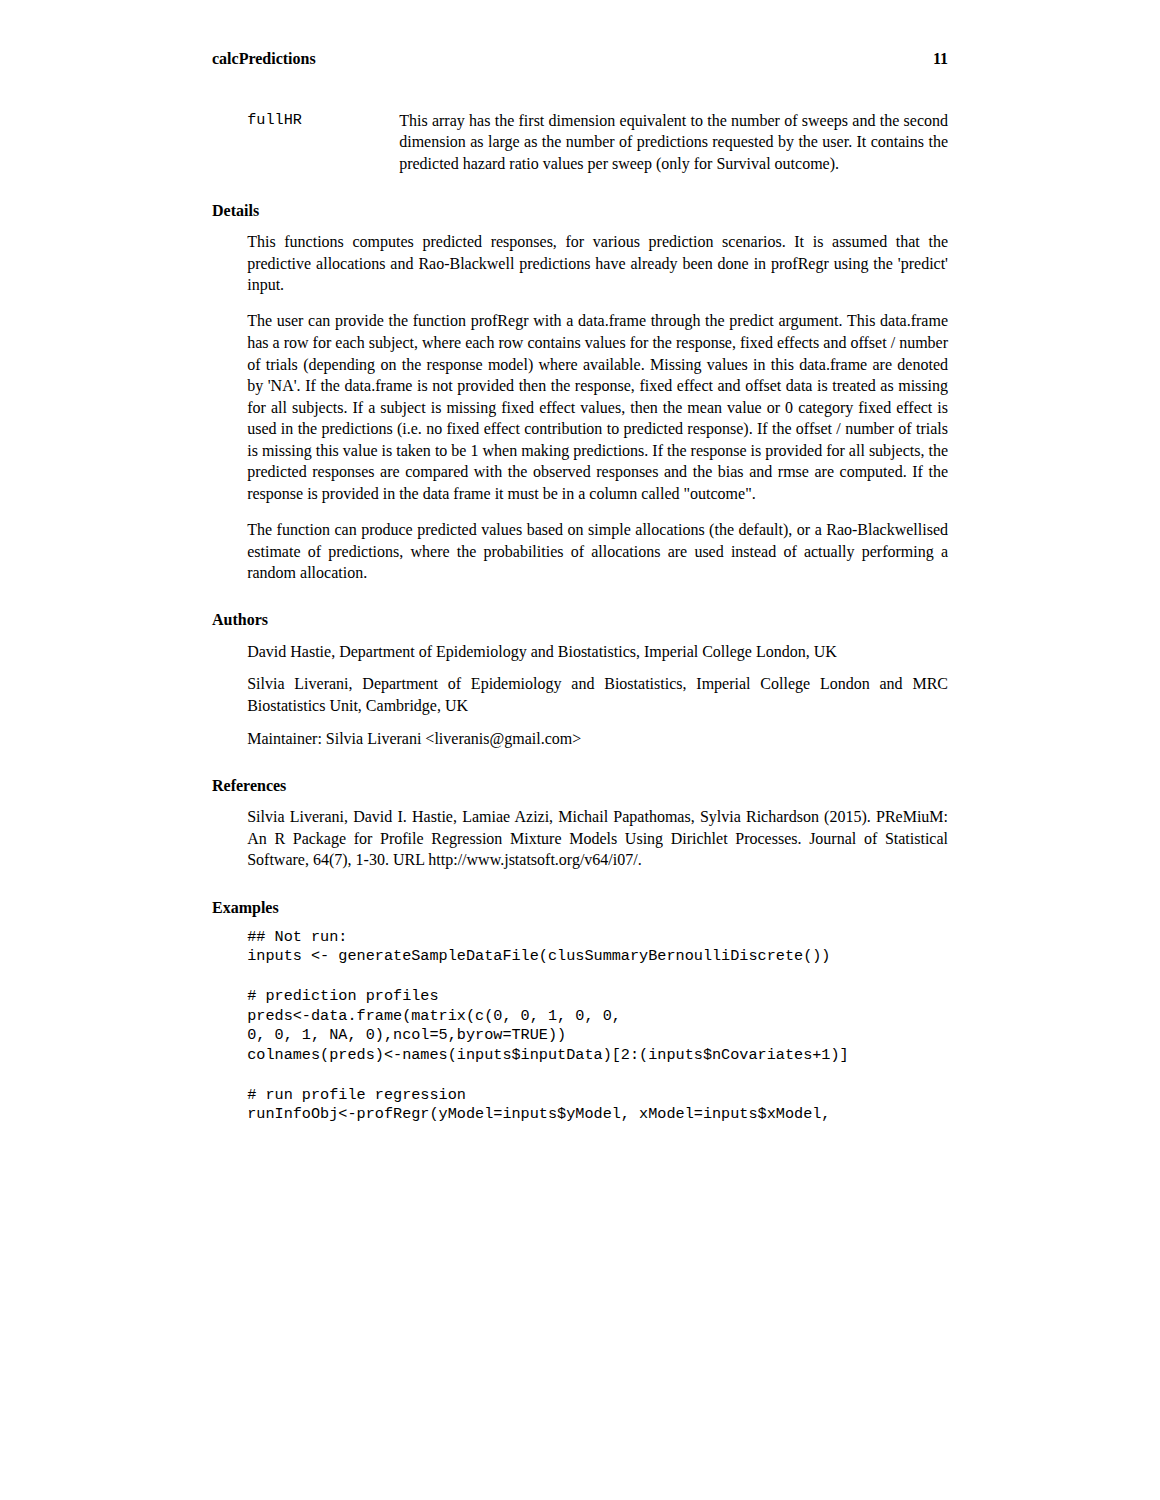calcPredictions 11
fullHR
This array has the first dimension equivalent to the number of sweeps and the second dimension as large as the number of predictions requested by the user. It contains the predicted hazard ratio values per sweep (only for Survival outcome).
Details
This functions computes predicted responses, for various prediction scenarios. It is assumed that the predictive allocations and Rao-Blackwell predictions have already been done in profRegr using the 'predict' input.
The user can provide the function profRegr with a data.frame through the predict argument. This data.frame has a row for each subject, where each row contains values for the response, fixed effects and offset / number of trials (depending on the response model) where available. Missing values in this data.frame are denoted by 'NA'. If the data.frame is not provided then the response, fixed effect and offset data is treated as missing for all subjects. If a subject is missing fixed effect values, then the mean value or 0 category fixed effect is used in the predictions (i.e. no fixed effect contribution to predicted response). If the offset / number of trials is missing this value is taken to be 1 when making predictions. If the response is provided for all subjects, the predicted responses are compared with the observed responses and the bias and rmse are computed. If the response is provided in the data frame it must be in a column called "outcome".
The function can produce predicted values based on simple allocations (the default), or a Rao-Blackwellised estimate of predictions, where the probabilities of allocations are used instead of actually performing a random allocation.
Authors
David Hastie, Department of Epidemiology and Biostatistics, Imperial College London, UK
Silvia Liverani, Department of Epidemiology and Biostatistics, Imperial College London and MRC Biostatistics Unit, Cambridge, UK
Maintainer: Silvia Liverani <liveranis@gmail.com>
References
Silvia Liverani, David I. Hastie, Lamiae Azizi, Michail Papathomas, Sylvia Richardson (2015). PReMiuM: An R Package for Profile Regression Mixture Models Using Dirichlet Processes. Journal of Statistical Software, 64(7), 1-30. URL http://www.jstatsoft.org/v64/i07/.
Examples
## Not run:
inputs <- generateSampleDataFile(clusSummaryBernoulliDiscrete())

# prediction profiles
preds<-data.frame(matrix(c(0, 0, 1, 0, 0,
0, 0, 1, NA, 0),ncol=5,byrow=TRUE))
colnames(preds)<-names(inputs$inputData)[2:(inputs$nCovariates+1)]

# run profile regression
runInfoObj<-profRegr(yModel=inputs$yModel, xModel=inputs$xModel,